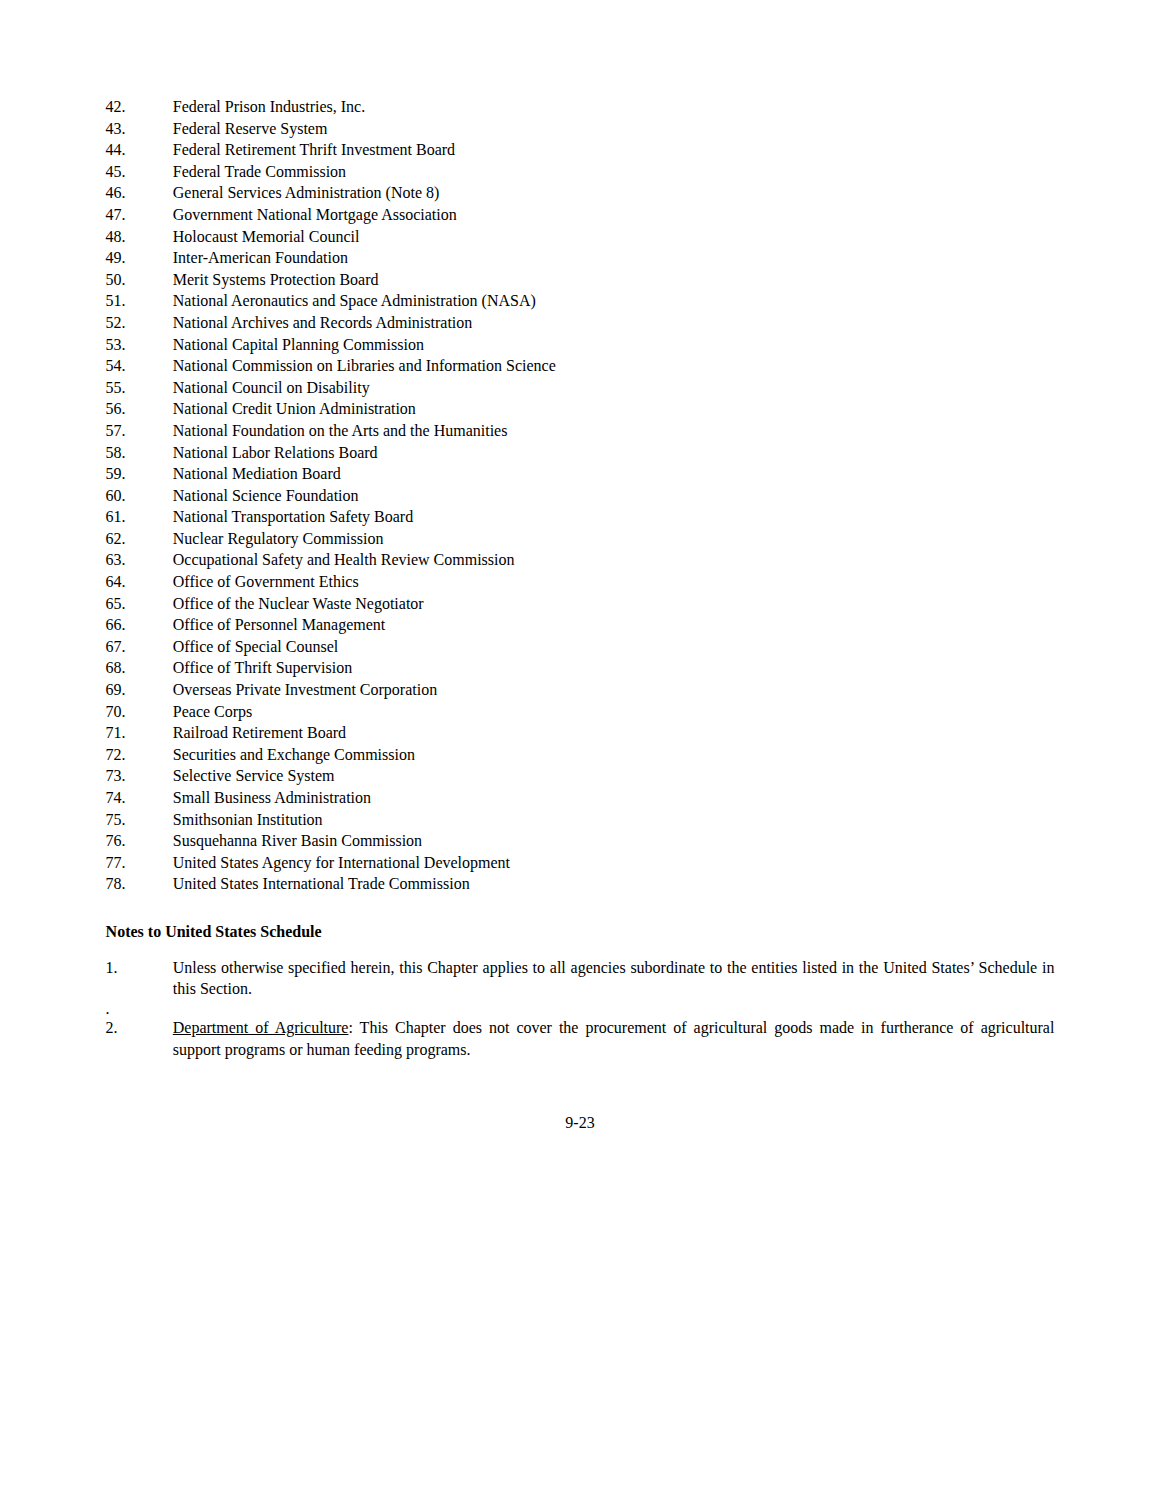42. Federal Prison Industries, Inc.
43. Federal Reserve System
44. Federal Retirement Thrift Investment Board
45. Federal Trade Commission
46. General Services Administration (Note 8)
47. Government National Mortgage Association
48. Holocaust Memorial Council
49. Inter-American Foundation
50. Merit Systems Protection Board
51. National Aeronautics and Space Administration (NASA)
52. National Archives and Records Administration
53. National Capital Planning Commission
54. National Commission on Libraries and Information Science
55. National Council on Disability
56. National Credit Union Administration
57. National Foundation on the Arts and the Humanities
58. National Labor Relations Board
59. National Mediation Board
60. National Science Foundation
61. National Transportation Safety Board
62. Nuclear Regulatory Commission
63. Occupational Safety and Health Review Commission
64. Office of Government Ethics
65. Office of the Nuclear Waste Negotiator
66. Office of Personnel Management
67. Office of Special Counsel
68. Office of Thrift Supervision
69. Overseas Private Investment Corporation
70. Peace Corps
71. Railroad Retirement Board
72. Securities and Exchange Commission
73. Selective Service System
74. Small Business Administration
75. Smithsonian Institution
76. Susquehanna River Basin Commission
77. United States Agency for International Development
78. United States International Trade Commission
Notes to United States Schedule
1. Unless otherwise specified herein, this Chapter applies to all agencies subordinate to the entities listed in the United States’ Schedule in this Section.
.
2. Department of Agriculture: This Chapter does not cover the procurement of agricultural goods made in furtherance of agricultural support programs or human feeding programs.
9-23